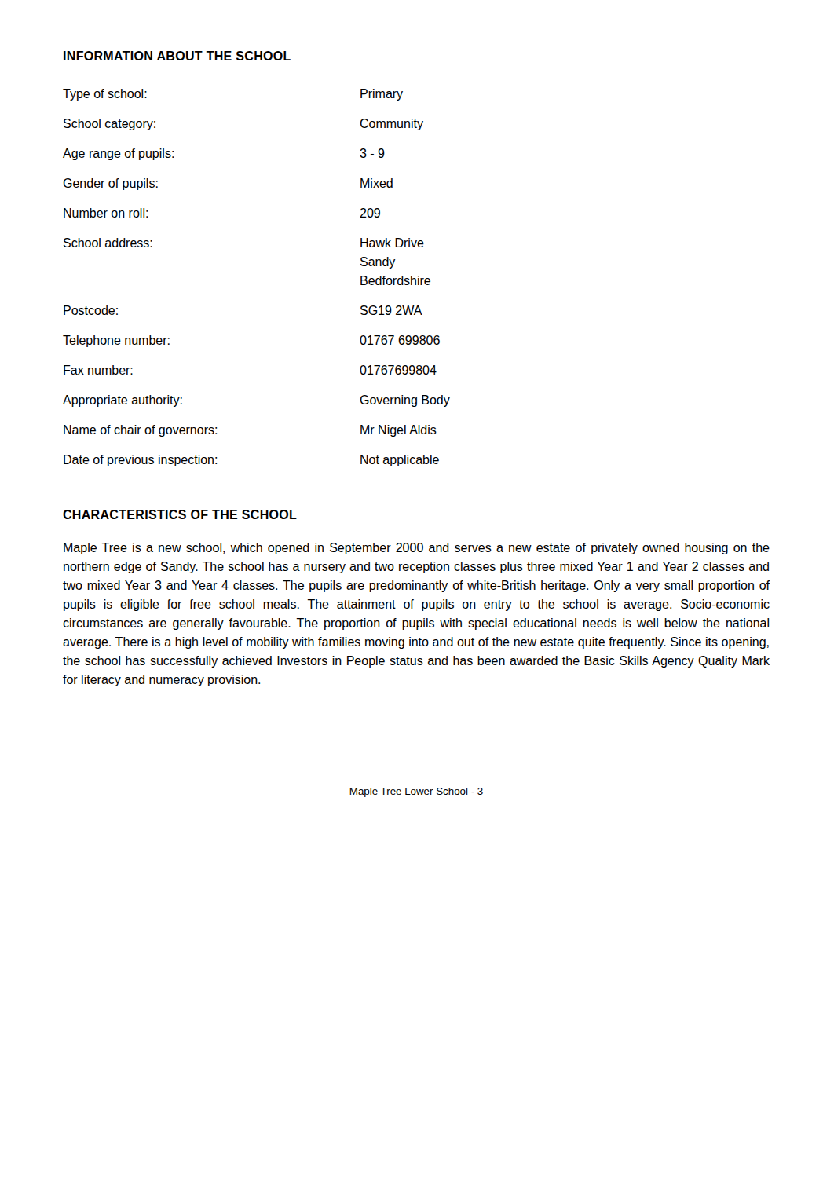INFORMATION ABOUT THE SCHOOL
| Type of school: | Primary |
| School category: | Community |
| Age range of pupils: | 3 - 9 |
| Gender of pupils: | Mixed |
| Number on roll: | 209 |
| School address: | Hawk Drive Sandy Bedfordshire |
| Postcode: | SG19 2WA |
| Telephone number: | 01767 699806 |
| Fax number: | 01767699804 |
| Appropriate authority: | Governing Body |
| Name of chair of governors: | Mr Nigel Aldis |
| Date of previous inspection: | Not applicable |
CHARACTERISTICS OF THE SCHOOL
Maple Tree is a new school, which opened in September 2000 and serves a new estate of privately owned housing on the northern edge of Sandy. The school has a nursery and two reception classes plus three mixed Year 1 and Year 2 classes and two mixed Year 3 and Year 4 classes. The pupils are predominantly of white-British heritage. Only a very small proportion of pupils is eligible for free school meals. The attainment of pupils on entry to the school is average. Socio-economic circumstances are generally favourable. The proportion of pupils with special educational needs is well below the national average. There is a high level of mobility with families moving into and out of the new estate quite frequently. Since its opening, the school has successfully achieved Investors in People status and has been awarded the Basic Skills Agency Quality Mark for literacy and numeracy provision.
Maple Tree Lower School - 3